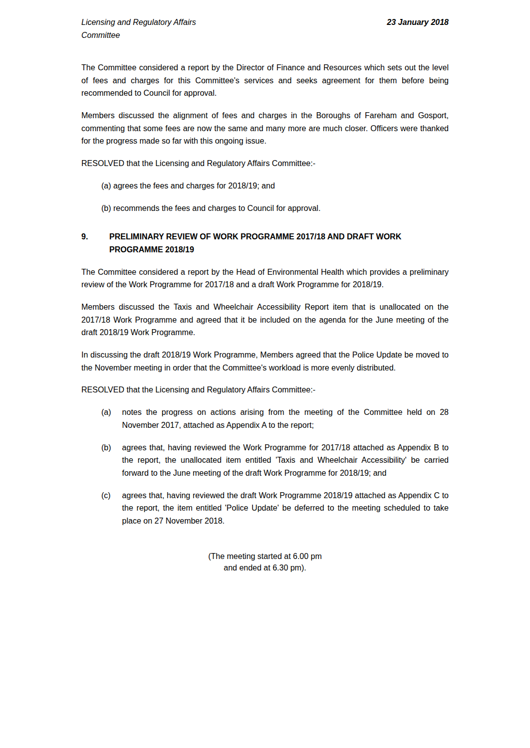Licensing and Regulatory Affairs Committee
23 January 2018
The Committee considered a report by the Director of Finance and Resources which sets out the level of fees and charges for this Committee's services and seeks agreement for them before being recommended to Council for approval.
Members discussed the alignment of fees and charges in the Boroughs of Fareham and Gosport, commenting that some fees are now the same and many more are much closer. Officers were thanked for the progress made so far with this ongoing issue.
RESOLVED that the Licensing and Regulatory Affairs Committee:-
(a) agrees the fees and charges for 2018/19; and
(b) recommends the fees and charges to Council for approval.
9. Preliminary Review of Work Programme 2017/18 and Draft Work Programme 2018/19
The Committee considered a report by the Head of Environmental Health which provides a preliminary review of the Work Programme for 2017/18 and a draft Work Programme for 2018/19.
Members discussed the Taxis and Wheelchair Accessibility Report item that is unallocated on the 2017/18 Work Programme and agreed that it be included on the agenda for the June meeting of the draft 2018/19 Work Programme.
In discussing the draft 2018/19 Work Programme, Members agreed that the Police Update be moved to the November meeting in order that the Committee's workload is more evenly distributed.
RESOLVED that the Licensing and Regulatory Affairs Committee:-
(a) notes the progress on actions arising from the meeting of the Committee held on 28 November 2017, attached as Appendix A to the report;
(b) agrees that, having reviewed the Work Programme for 2017/18 attached as Appendix B to the report, the unallocated item entitled 'Taxis and Wheelchair Accessibility' be carried forward to the June meeting of the draft Work Programme for 2018/19; and
(c) agrees that, having reviewed the draft Work Programme 2018/19 attached as Appendix C to the report, the item entitled 'Police Update' be deferred to the meeting scheduled to take place on 27 November 2018.
(The meeting started at 6.00 pm
and ended at 6.30 pm).